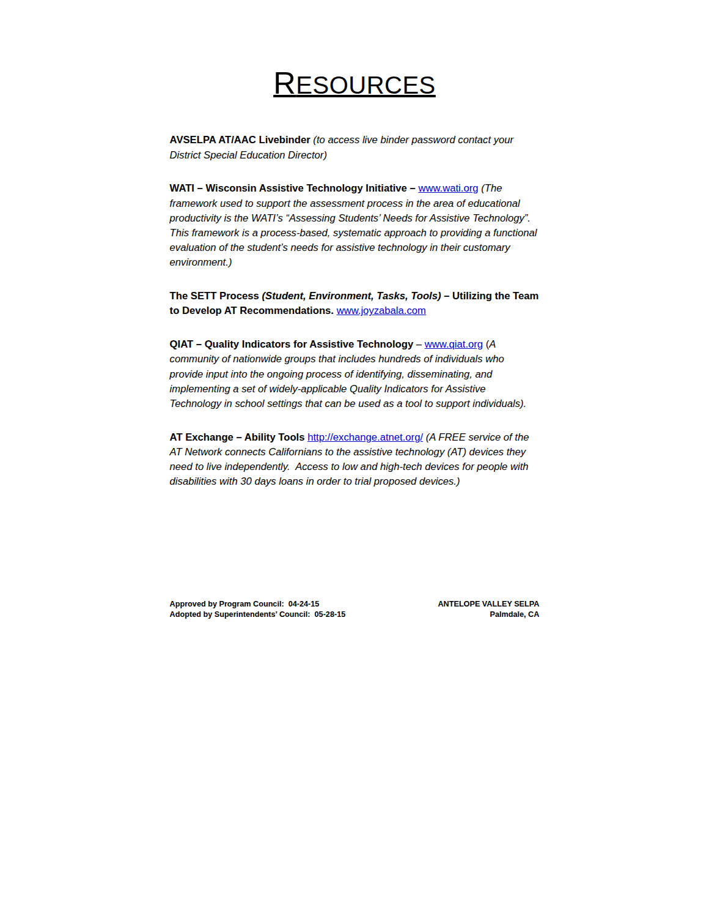RESOURCES
AVSELPA AT/AAC Livebinder (to access live binder password contact your District Special Education Director)
WATI – Wisconsin Assistive Technology Initiative – www.wati.org (The framework used to support the assessment process in the area of educational productivity is the WATI’s “Assessing Students’ Needs for Assistive Technology”. This framework is a process-based, systematic approach to providing a functional evaluation of the student’s needs for assistive technology in their customary environment.)
The SETT Process (Student, Environment, Tasks, Tools) – Utilizing the Team to Develop AT Recommendations. www.joyzabala.com
QIAT – Quality Indicators for Assistive Technology – www.qiat.org (A community of nationwide groups that includes hundreds of individuals who provide input into the ongoing process of identifying, disseminating, and implementing a set of widely-applicable Quality Indicators for Assistive Technology in school settings that can be used as a tool to support individuals).
AT Exchange – Ability Tools http://exchange.atnet.org/ (A FREE service of the AT Network connects Californians to the assistive technology (AT) devices they need to live independently. Access to low and high-tech devices for people with disabilities with 30 days loans in order to trial proposed devices.)
Approved by Program Council: 04-24-15
Adopted by Superintendents’ Council: 05-28-15
ANTELOPE VALLEY SELPA
Palmdale, CA